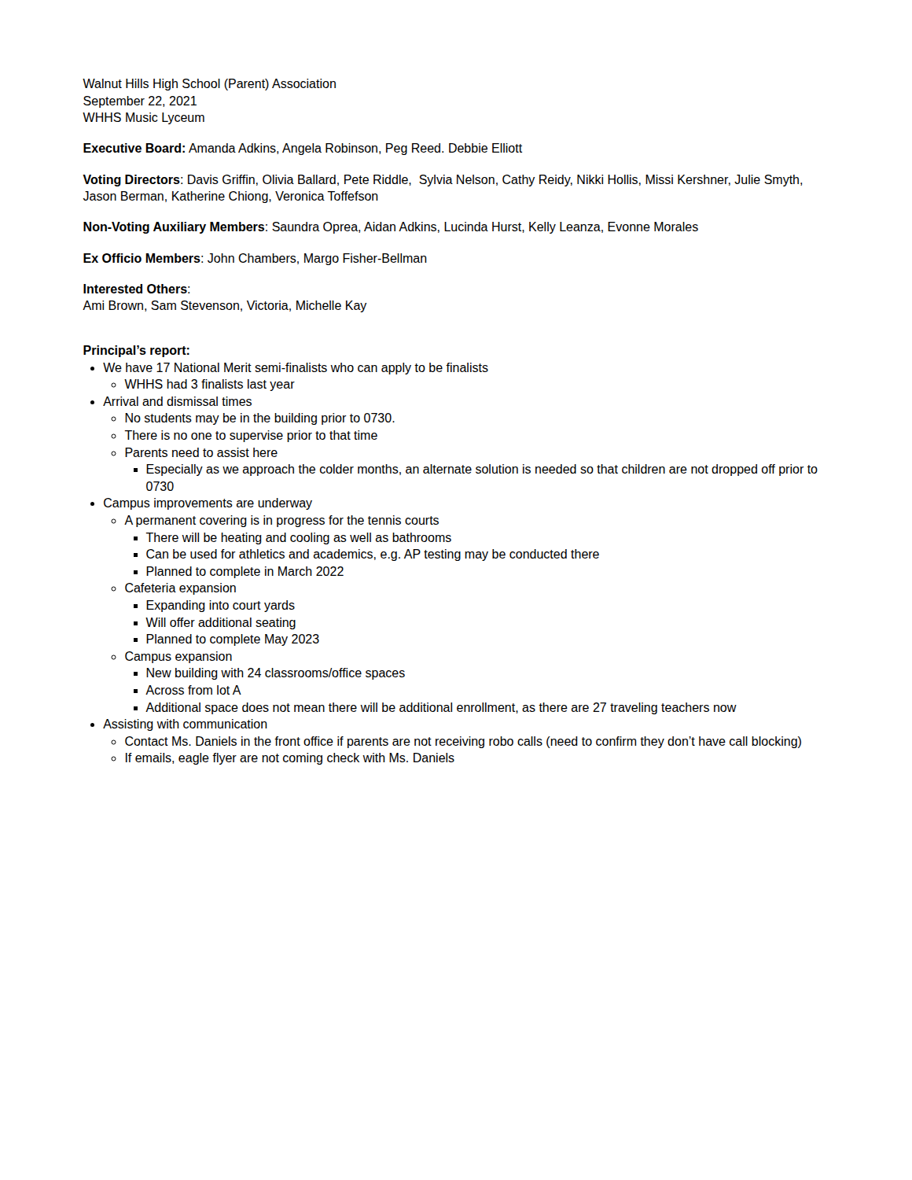Walnut Hills High School (Parent) Association
September 22, 2021
WHHS Music Lyceum
Executive Board: Amanda Adkins, Angela Robinson, Peg Reed. Debbie Elliott
Voting Directors: Davis Griffin, Olivia Ballard, Pete Riddle, Sylvia Nelson, Cathy Reidy, Nikki Hollis, Missi Kershner, Julie Smyth, Jason Berman, Katherine Chiong, Veronica Toffefson
Non-Voting Auxiliary Members: Saundra Oprea, Aidan Adkins, Lucinda Hurst, Kelly Leanza, Evonne Morales
Ex Officio Members: John Chambers, Margo Fisher-Bellman
Interested Others:
Ami Brown, Sam Stevenson, Victoria, Michelle Kay
Principal’s report:
We have 17 National Merit semi-finalists who can apply to be finalists
WHHS had 3 finalists last year
Arrival and dismissal times
No students may be in the building prior to 0730.
There is no one to supervise prior to that time
Parents need to assist here
Especially as we approach the colder months, an alternate solution is needed so that children are not dropped off prior to 0730
Campus improvements are underway
A permanent covering is in progress for the tennis courts
There will be heating and cooling as well as bathrooms
Can be used for athletics and academics, e.g. AP testing may be conducted there
Planned to complete in March 2022
Cafeteria expansion
Expanding into court yards
Will offer additional seating
Planned to complete May 2023
Campus expansion
New building with 24 classrooms/office spaces
Across from lot A
Additional space does not mean there will be additional enrollment, as there are 27 traveling teachers now
Assisting with communication
Contact Ms. Daniels in the front office if parents are not receiving robo calls (need to confirm they don’t have call blocking)
If emails, eagle flyer are not coming check with Ms. Daniels